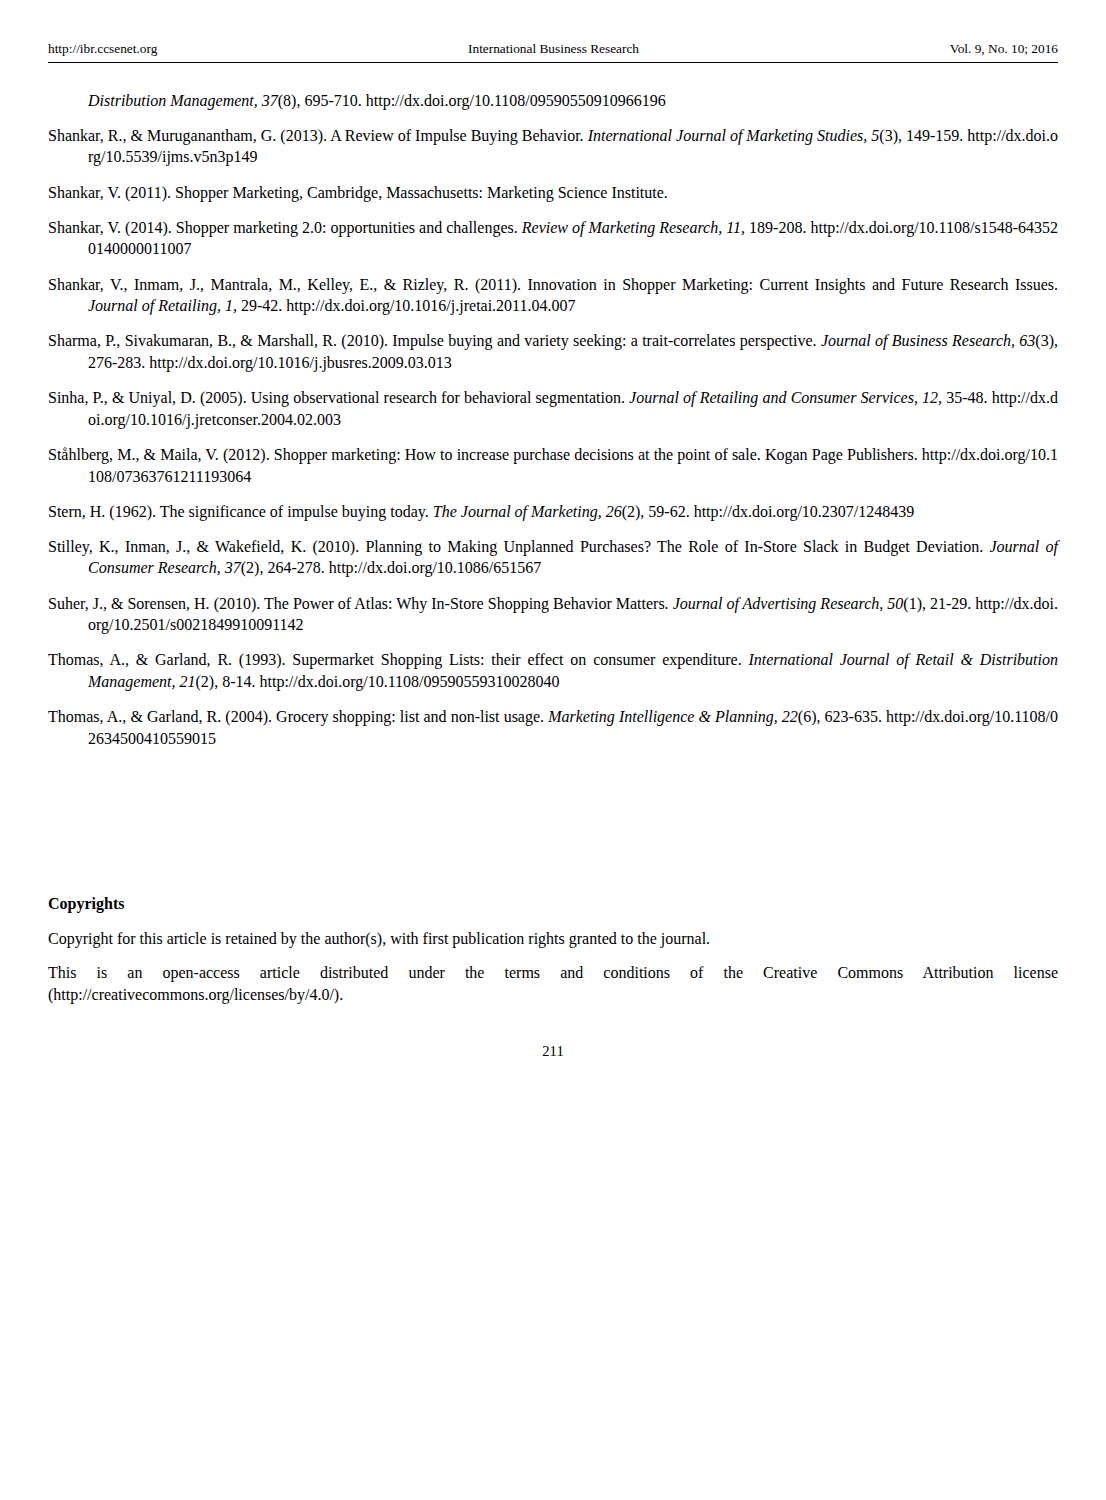http://ibr.ccsenet.org International Business Research Vol. 9, No. 10; 2016
Distribution Management, 37(8), 695-710. http://dx.doi.org/10.1108/09590550910966196
Shankar, R., & Muruganantham, G. (2013). A Review of Impulse Buying Behavior. International Journal of Marketing Studies, 5(3), 149-159. http://dx.doi.org/10.5539/ijms.v5n3p149
Shankar, V. (2011). Shopper Marketing, Cambridge, Massachusetts: Marketing Science Institute.
Shankar, V. (2014). Shopper marketing 2.0: opportunities and challenges. Review of Marketing Research, 11, 189-208. http://dx.doi.org/10.1108/s1548-643520140000011007
Shankar, V., Inmam, J., Mantrala, M., Kelley, E., & Rizley, R. (2011). Innovation in Shopper Marketing: Current Insights and Future Research Issues. Journal of Retailing, 1, 29-42. http://dx.doi.org/10.1016/j.jretai.2011.04.007
Sharma, P., Sivakumaran, B., & Marshall, R. (2010). Impulse buying and variety seeking: a trait-correlates perspective. Journal of Business Research, 63(3), 276-283. http://dx.doi.org/10.1016/j.jbusres.2009.03.013
Sinha, P., & Uniyal, D. (2005). Using observational research for behavioral segmentation. Journal of Retailing and Consumer Services, 12, 35-48. http://dx.doi.org/10.1016/j.jretconser.2004.02.003
Ståhlberg, M., & Maila, V. (2012). Shopper marketing: How to increase purchase decisions at the point of sale. Kogan Page Publishers. http://dx.doi.org/10.1108/07363761211193064
Stern, H. (1962). The significance of impulse buying today. The Journal of Marketing, 26(2), 59-62. http://dx.doi.org/10.2307/1248439
Stilley, K., Inman, J., & Wakefield, K. (2010). Planning to Making Unplanned Purchases? The Role of In-Store Slack in Budget Deviation. Journal of Consumer Research, 37(2), 264-278. http://dx.doi.org/10.1086/651567
Suher, J., & Sorensen, H. (2010). The Power of Atlas: Why In-Store Shopping Behavior Matters. Journal of Advertising Research, 50(1), 21-29. http://dx.doi.org/10.2501/s0021849910091142
Thomas, A., & Garland, R. (1993). Supermarket Shopping Lists: their effect on consumer expenditure. International Journal of Retail & Distribution Management, 21(2), 8-14. http://dx.doi.org/10.1108/09590559310028040
Thomas, A., & Garland, R. (2004). Grocery shopping: list and non-list usage. Marketing Intelligence & Planning, 22(6), 623-635. http://dx.doi.org/10.1108/02634500410559015
Copyrights
Copyright for this article is retained by the author(s), with first publication rights granted to the journal.
This is an open-access article distributed under the terms and conditions of the Creative Commons Attribution license (http://creativecommons.org/licenses/by/4.0/).
211